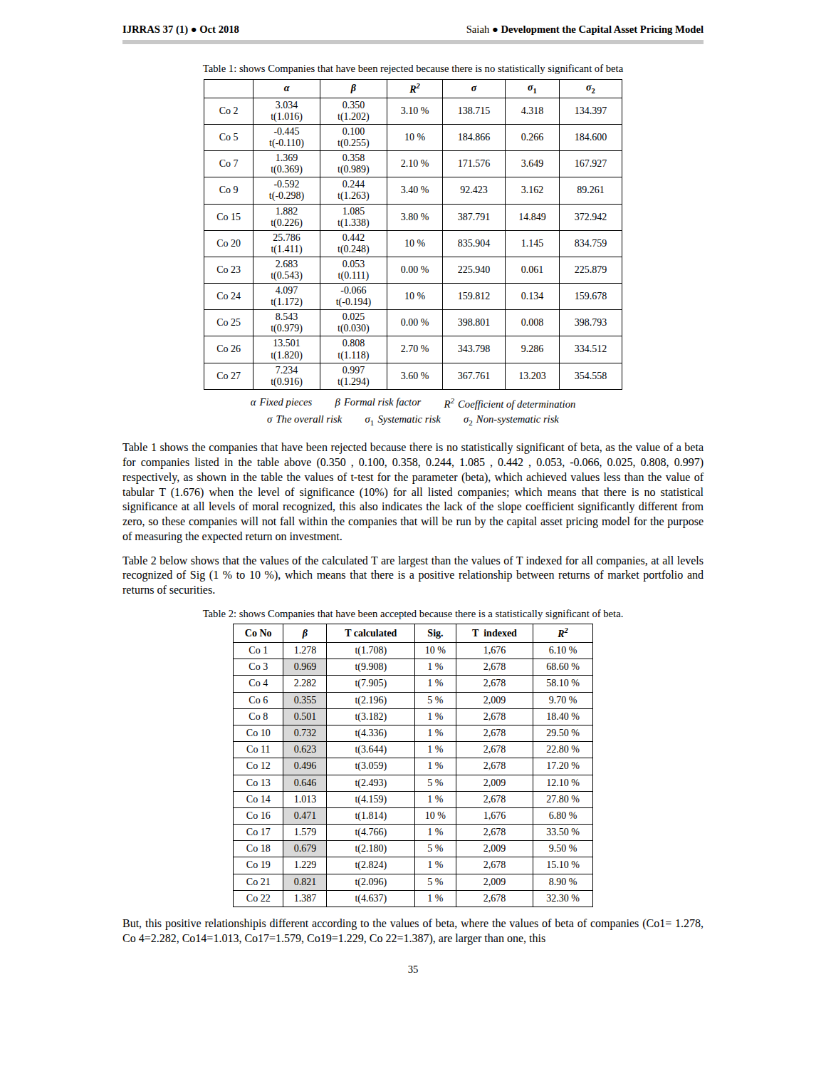IJRRAS 37 (1) ● Oct 2018
Saiah ● Development the Capital Asset Pricing Model
Table 1: shows Companies that have been rejected because there is no statistically significant of beta
| | α | β | R 2 | σ | σ 1 | σ 2 |
| --- | --- | --- | --- | --- | --- | --- |
| Co 2 | 3.034 t(1.016) | 0.350 t(1.202) | 3.10 % | 138.715 | 4.318 | 134.397 |
| Co 5 | -0.445 t(-0.110) | 0.100 t(0.255) | 10 % | 184.866 | 0.266 | 184.600 |
| Co 7 | 1.369 t(0.369) | 0.358 t(0.989) | 2.10 % | 171.576 | 3.649 | 167.927 |
| Co 9 | -0.592 t(-0.298) | 0.244 t(1.263) | 3.40 % | 92.423 | 3.162 | 89.261 |
| Co 15 | 1.882 t(0.226) | 1.085 t(1.338) | 3.80 % | 387.791 | 14.849 | 372.942 |
| Co 20 | 25.786 t(1.411) | 0.442 t(0.248) | 10 % | 835.904 | 1.145 | 834.759 |
| Co 23 | 2.683 t(0.543) | 0.053 t(0.111) | 0.00 % | 225.940 | 0.061 | 225.879 |
| Co 24 | 4.097 t(1.172) | -0.066 t(-0.194) | 10 % | 159.812 | 0.134 | 159.678 |
| Co 25 | 8.543 t(0.979) | 0.025 t(0.030) | 0.00 % | 398.801 | 0.008 | 398.793 |
| Co 26 | 13.501 t(1.820) | 0.808 t(1.118) | 2.70 % | 343.798 | 9.286 | 334.512 |
| Co 27 | 7.234 t(0.916) | 0.997 t(1.294) | 3.60 % | 367.761 | 13.203 | 354.558 |
αFixed pieces βFormal risk factor R2 Coefficient of determination
σThe overall risk σ1 Systematic risk σ2 Non-systematic risk
Table 1 shows the companies that have been rejected because there is no statistically significant of beta, as the value of a beta for companies listed in the table above (0.350 , 0.100, 0.358, 0.244, 1.085 , 0.442 , 0.053, -0.066, 0.025, 0.808, 0.997) respectively, as shown in the table the values of t-test for the parameter (beta), which achieved values less than the value of tabular T (1.676) when the level of significance (10%) for all listed companies; which means that there is no statistical significance at all levels of moral recognized, this also indicates the lack of the slope coefficient significantly different from zero, so these companies will not fall within the companies that will be run by the capital asset pricing model for the purpose of measuring the expected return on investment.
Table 2 below shows that the values of the calculated T are largest than the values of T indexed for all companies, at all levels recognized of Sig (1 % to 10 %), which means that there is a positive relationship between returns of market portfolio and returns of securities.
Table 2: shows Companies that have been accepted because there is a statistically significant of beta.
| Co No | β | T calculated | Sig. | T indexed | R 2 |
| --- | --- | --- | --- | --- | --- |
| Co 1 | 1.278 | t(1.708) | 10 % | 1,676 | 6.10 % |
| Co 3 | 0.969 | t(9.908) | 1 % | 2,678 | 68.60 % |
| Co 4 | 2.282 | t(7.905) | 1 % | 2,678 | 58.10 % |
| Co 6 | 0.355 | t(2.196) | 5 % | 2,009 | 9.70 % |
| Co 8 | 0.501 | t(3.182) | 1 % | 2,678 | 18.40 % |
| Co 10 | 0.732 | t(4.336) | 1 % | 2,678 | 29.50 % |
| Co 11 | 0.623 | t(3.644) | 1 % | 2,678 | 22.80 % |
| Co 12 | 0.496 | t(3.059) | 1 % | 2,678 | 17.20 % |
| Co 13 | 0.646 | t(2.493) | 5 % | 2,009 | 12.10 % |
| Co 14 | 1.013 | t(4.159) | 1 % | 2,678 | 27.80 % |
| Co 16 | 0.471 | t(1.814) | 10 % | 1,676 | 6.80 % |
| Co 17 | 1.579 | t(4.766) | 1 % | 2,678 | 33.50 % |
| Co 18 | 0.679 | t(2.180) | 5 % | 2,009 | 9.50 % |
| Co 19 | 1.229 | t(2.824) | 1 % | 2,678 | 15.10 % |
| Co 21 | 0.821 | t(2.096) | 5 % | 2,009 | 8.90 % |
| Co 22 | 1.387 | t(4.637) | 1 % | 2,678 | 32.30 % |
But, this positive relationshipis different according to the values of beta, where the values of beta of companies (Co1= 1.278, Co 4=2.282, Co14=1.013, Co17=1.579, Co19=1.229, Co 22=1.387), are larger than one, this
35